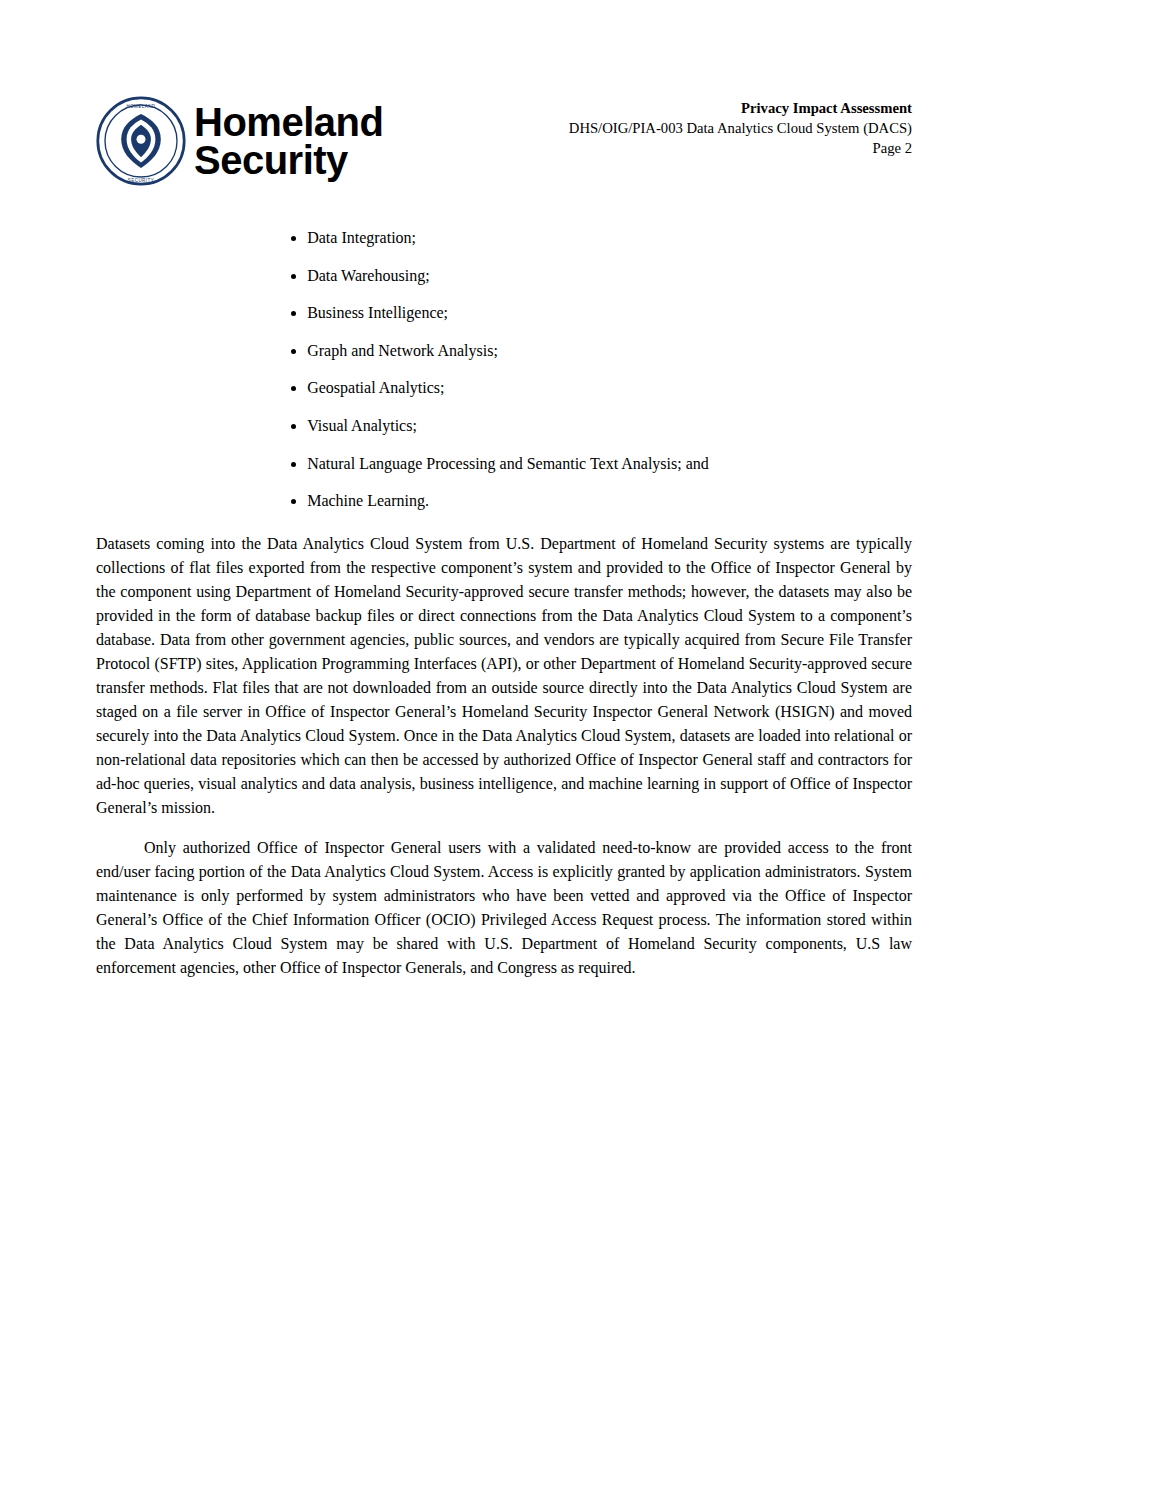HOMELAND SECURITY
Homeland Security
Privacy Impact Assessment
DHS/OIG/PIA-003 Data Analytics Cloud System (DACS)
Page 2
Data Integration;
Data Warehousing;
Business Intelligence;
Graph and Network Analysis;
Geospatial Analytics;
Visual Analytics;
Natural Language Processing and Semantic Text Analysis; and
Machine Learning.
Datasets coming into the Data Analytics Cloud System from U.S. Department of Homeland Security systems are typically collections of flat files exported from the respective component’s system and provided to the Office of Inspector General by the component using Department of Homeland Security-approved secure transfer methods; however, the datasets may also be provided in the form of database backup files or direct connections from the Data Analytics Cloud System to a component’s database. Data from other government agencies, public sources, and vendors are typically acquired from Secure File Transfer Protocol (SFTP) sites, Application Programming Interfaces (API), or other Department of Homeland Security-approved secure transfer methods. Flat files that are not downloaded from an outside source directly into the Data Analytics Cloud System are staged on a file server in Office of Inspector General’s Homeland Security Inspector General Network (HSIGN) and moved securely into the Data Analytics Cloud System. Once in the Data Analytics Cloud System, datasets are loaded into relational or non-relational data repositories which can then be accessed by authorized Office of Inspector General staff and contractors for ad-hoc queries, visual analytics and data analysis, business intelligence, and machine learning in support of Office of Inspector General’s mission.
Only authorized Office of Inspector General users with a validated need-to-know are provided access to the front end/user facing portion of the Data Analytics Cloud System. Access is explicitly granted by application administrators. System maintenance is only performed by system administrators who have been vetted and approved via the Office of Inspector General’s Office of the Chief Information Officer (OCIO) Privileged Access Request process. The information stored within the Data Analytics Cloud System may be shared with U.S. Department of Homeland Security components, U.S law enforcement agencies, other Office of Inspector Generals, and Congress as required.